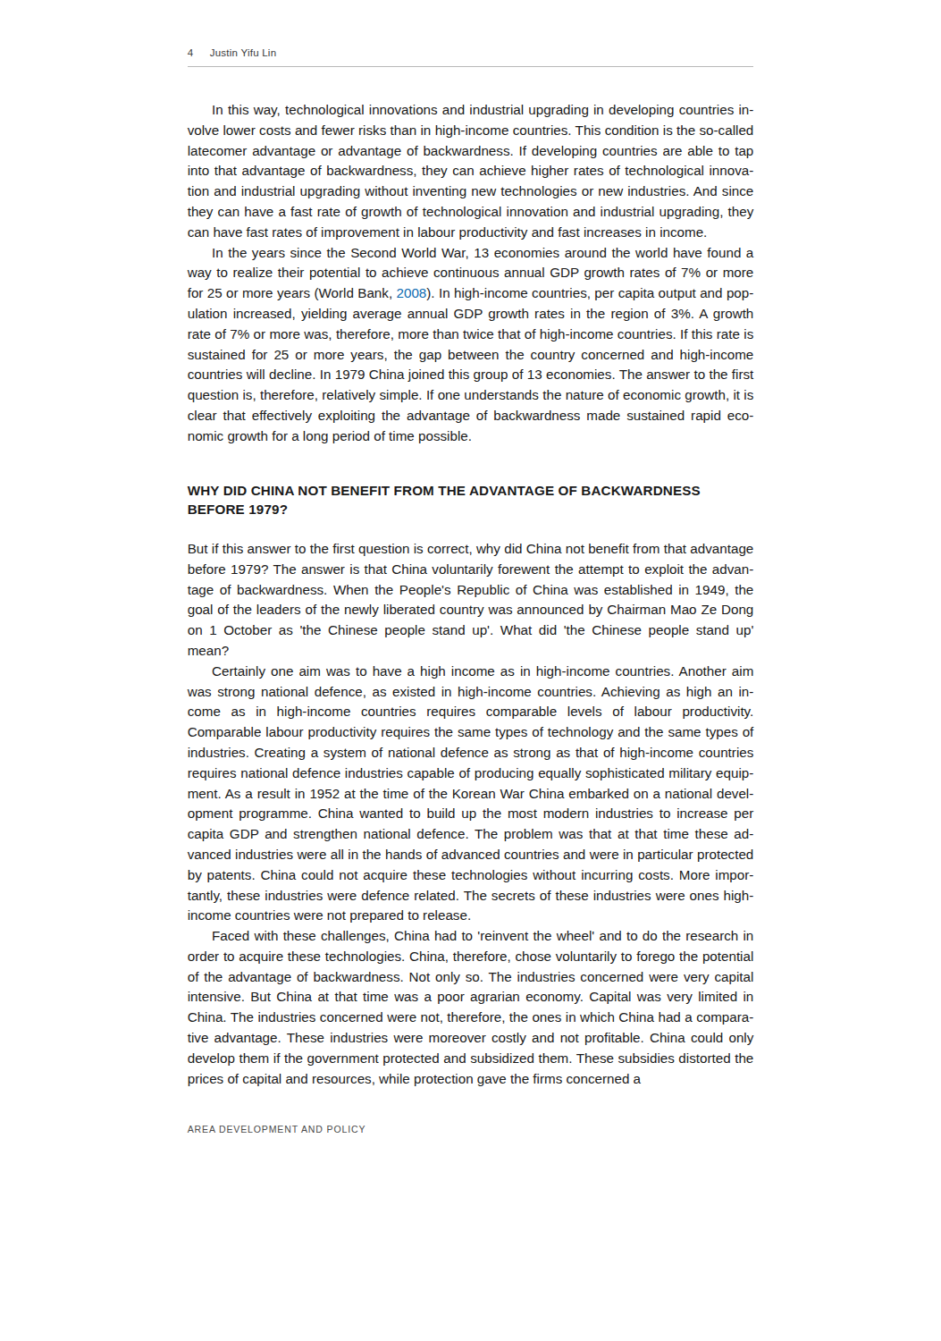4 Justin Yifu Lin
In this way, technological innovations and industrial upgrading in developing countries involve lower costs and fewer risks than in high-income countries. This condition is the so-called latecomer advantage or advantage of backwardness. If developing countries are able to tap into that advantage of backwardness, they can achieve higher rates of technological innovation and industrial upgrading without inventing new technologies or new industries. And since they can have a fast rate of growth of technological innovation and industrial upgrading, they can have fast rates of improvement in labour productivity and fast increases in income.
In the years since the Second World War, 13 economies around the world have found a way to realize their potential to achieve continuous annual GDP growth rates of 7% or more for 25 or more years (World Bank, 2008). In high-income countries, per capita output and population increased, yielding average annual GDP growth rates in the region of 3%. A growth rate of 7% or more was, therefore, more than twice that of high-income countries. If this rate is sustained for 25 or more years, the gap between the country concerned and high-income countries will decline. In 1979 China joined this group of 13 economies. The answer to the first question is, therefore, relatively simple. If one understands the nature of economic growth, it is clear that effectively exploiting the advantage of backwardness made sustained rapid economic growth for a long period of time possible.
Why did China not benefit from the advantage of backwardness before 1979?
But if this answer to the first question is correct, why did China not benefit from that advantage before 1979? The answer is that China voluntarily forewent the attempt to exploit the advantage of backwardness. When the People's Republic of China was established in 1949, the goal of the leaders of the newly liberated country was announced by Chairman Mao Ze Dong on 1 October as 'the Chinese people stand up'. What did 'the Chinese people stand up' mean?
Certainly one aim was to have a high income as in high-income countries. Another aim was strong national defence, as existed in high-income countries. Achieving as high an income as in high-income countries requires comparable levels of labour productivity. Comparable labour productivity requires the same types of technology and the same types of industries. Creating a system of national defence as strong as that of high-income countries requires national defence industries capable of producing equally sophisticated military equipment. As a result in 1952 at the time of the Korean War China embarked on a national development programme. China wanted to build up the most modern industries to increase per capita GDP and strengthen national defence. The problem was that at that time these advanced industries were all in the hands of advanced countries and were in particular protected by patents. China could not acquire these technologies without incurring costs. More importantly, these industries were defence related. The secrets of these industries were ones high-income countries were not prepared to release.
Faced with these challenges, China had to 'reinvent the wheel' and to do the research in order to acquire these technologies. China, therefore, chose voluntarily to forego the potential of the advantage of backwardness. Not only so. The industries concerned were very capital intensive. But China at that time was a poor agrarian economy. Capital was very limited in China. The industries concerned were not, therefore, the ones in which China had a comparative advantage. These industries were moreover costly and not profitable. China could only develop them if the government protected and subsidized them. These subsidies distorted the prices of capital and resources, while protection gave the firms concerned a
Area Development and Policy